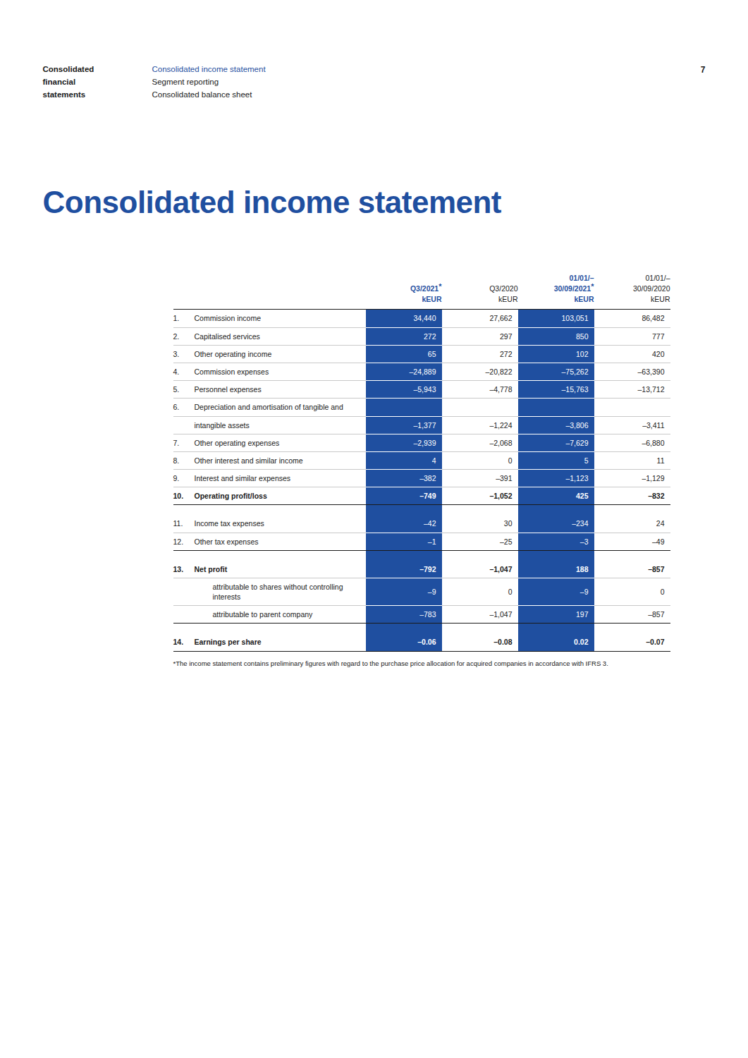Consolidated
financial
statements
Consolidated income statement
Segment reporting
Consolidated balance sheet
7
Consolidated income statement
| | | Q3/2021 * kEUR | Q3/2020 kEUR | 01/01/– 30/09/2021 * kEUR | 01/01/– 30/09/2020 kEUR |
| --- | --- | --- | --- | --- | --- |
| 1. | Commission income | 34,440 | 27,662 | 103,051 | 86,482 |
| 2. | Capitalised services | 272 | 297 | 850 | 777 |
| 3. | Other operating income | 65 | 272 | 102 | 420 |
| 4. | Commission expenses | –24,889 | –20,822 | –75,262 | –63,390 |
| 5. | Personnel expenses | –5,943 | –4,778 | –15,763 | –13,712 |
| 6. | Depreciation and amortisation of tangible and | | | | |
| | intangible assets | –1,377 | –1,224 | –3,806 | –3,411 |
| 7. | Other operating expenses | –2,939 | –2,068 | –7,629 | –6,880 |
| 8. | Other interest and similar income | 4 | 0 | 5 | 11 |
| 9. | Interest and similar expenses | –382 | –391 | –1,123 | –1,129 |
| 10. | Operating profit/loss | –749 | –1,052 | 425 | –832 |
| 11. | Income tax expenses | –42 | 30 | –234 | 24 |
| 12. | Other tax expenses | –1 | –25 | –3 | –49 |
| 13. | Net profit | –792 | –1,047 | 188 | –857 |
| | attributable to shares without controlling interests | –9 | 0 | –9 | 0 |
| | attributable to parent company | –783 | –1,047 | 197 | –857 |
| 14. | Earnings per share | –0.06 | –0.08 | 0.02 | –0.07 |
*The income statement contains preliminary figures with regard to the purchase price allocation for acquired companies in accordance with IFRS 3.